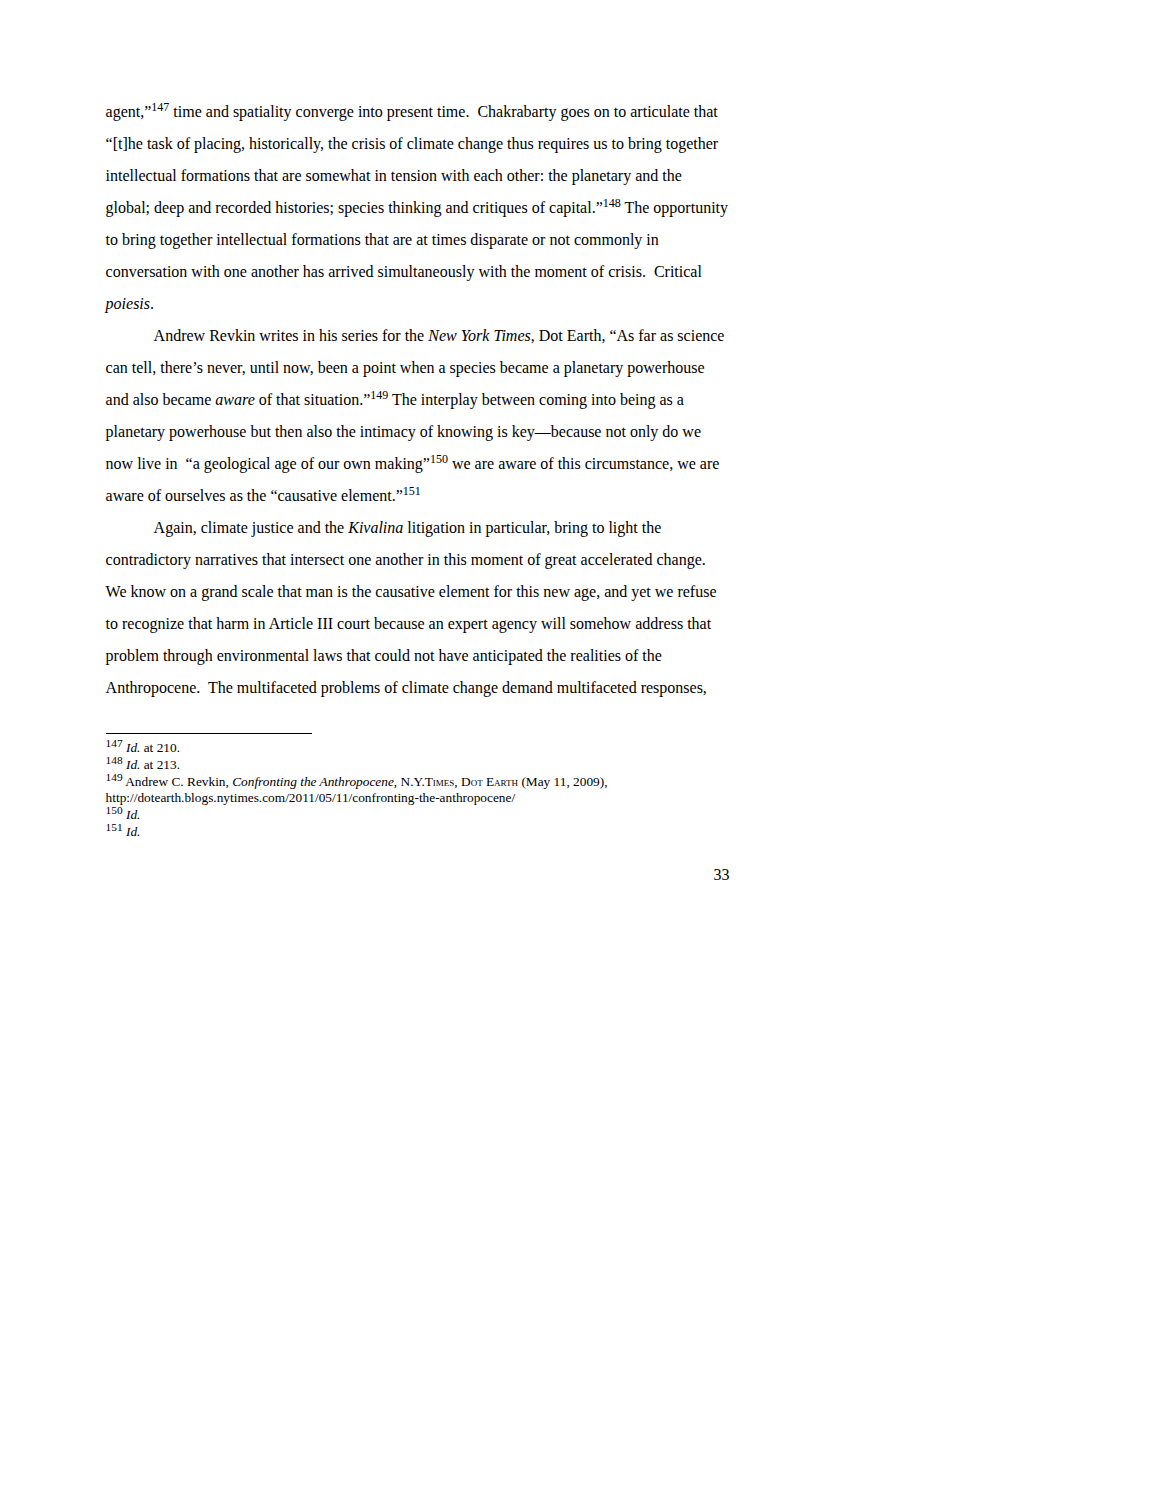agent,”147 time and spatiality converge into present time. Chakrabarty goes on to articulate that “[t]he task of placing, historically, the crisis of climate change thus requires us to bring together intellectual formations that are somewhat in tension with each other: the planetary and the global; deep and recorded histories; species thinking and critiques of capital.”148 The opportunity to bring together intellectual formations that are at times disparate or not commonly in conversation with one another has arrived simultaneously with the moment of crisis. Critical poiesis.
Andrew Revkin writes in his series for the New York Times, Dot Earth, “As far as science can tell, there’s never, until now, been a point when a species became a planetary powerhouse and also became aware of that situation.”149 The interplay between coming into being as a planetary powerhouse but then also the intimacy of knowing is key—because not only do we now live in “a geological age of our own making”150 we are aware of this circumstance, we are aware of ourselves as the “causative element.”151
Again, climate justice and the Kivalina litigation in particular, bring to light the contradictory narratives that intersect one another in this moment of great accelerated change. We know on a grand scale that man is the causative element for this new age, and yet we refuse to recognize that harm in Article III court because an expert agency will somehow address that problem through environmental laws that could not have anticipated the realities of the Anthropocene. The multifaceted problems of climate change demand multifaceted responses,
147 Id. at 210.
148 Id. at 213.
149 Andrew C. Revkin, Confronting the Anthropocene, N.Y.Times, Dot Earth (May 11, 2009), http://dotearth.blogs.nytimes.com/2011/05/11/confronting-the-anthropocene/
150 Id.
151 Id.
33